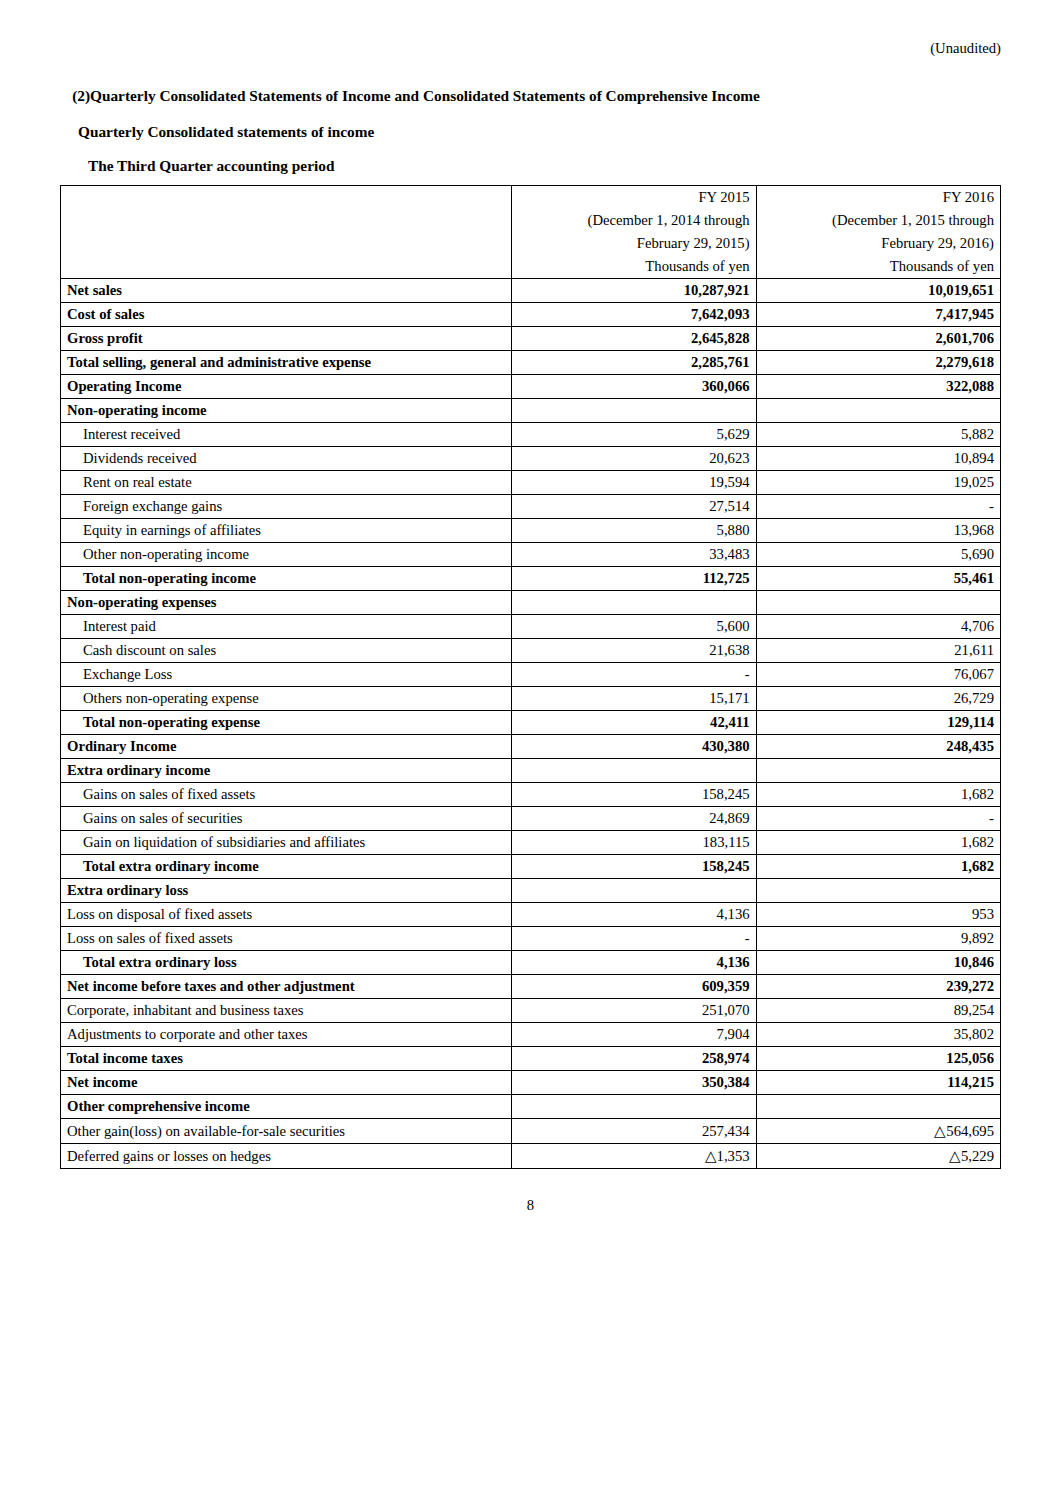(Unaudited)
(2) Quarterly Consolidated Statements of Income and Consolidated Statements of Comprehensive Income
Quarterly Consolidated statements of income
The Third Quarter accounting period
| | FY 2015 | FY 2016 |
| --- | --- | --- |
| | (December 1, 2014 through | (December 1, 2015 through |
| | February 29, 2015) | February 29, 2016) |
| | Thousands of yen | Thousands of yen |
| Net sales | 10,287,921 | 10,019,651 |
| Cost of sales | 7,642,093 | 7,417,945 |
| Gross profit | 2,645,828 | 2,601,706 |
| Total selling, general and administrative expense | 2,285,761 | 2,279,618 |
| Operating Income | 360,066 | 322,088 |
| Non-operating income | | |
| Interest received | 5,629 | 5,882 |
| Dividends received | 20,623 | 10,894 |
| Rent on real estate | 19,594 | 19,025 |
| Foreign exchange gains | 27,514 | - |
| Equity in earnings of affiliates | 5,880 | 13,968 |
| Other non-operating income | 33,483 | 5,690 |
| Total non-operating income | 112,725 | 55,461 |
| Non-operating expenses | | |
| Interest paid | 5,600 | 4,706 |
| Cash discount on sales | 21,638 | 21,611 |
| Exchange Loss | - | 76,067 |
| Others non-operating expense | 15,171 | 26,729 |
| Total non-operating expense | 42,411 | 129,114 |
| Ordinary Income | 430,380 | 248,435 |
| Extra ordinary income | | |
| Gains on sales of fixed assets | 158,245 | 1,682 |
| Gains on sales of securities | 24,869 | - |
| Gain on liquidation of subsidiaries and affiliates | 183,115 | 1,682 |
| Total extra ordinary income | 158,245 | 1,682 |
| Extra ordinary loss | | |
| Loss on disposal of fixed assets | 4,136 | 953 |
| Loss on sales of fixed assets | - | 9,892 |
| Total extra ordinary loss | 4,136 | 10,846 |
| Net income before taxes and other adjustment | 609,359 | 239,272 |
| Corporate, inhabitant and business taxes | 251,070 | 89,254 |
| Adjustments to corporate and other taxes | 7,904 | 35,802 |
| Total income taxes | 258,974 | 125,056 |
| Net income | 350,384 | 114,215 |
| Other comprehensive income | | |
| Other gain(loss) on available-for-sale securities | 257,434 | △564,695 |
| Deferred gains or losses on hedges | △1,353 | △5,229 |
8